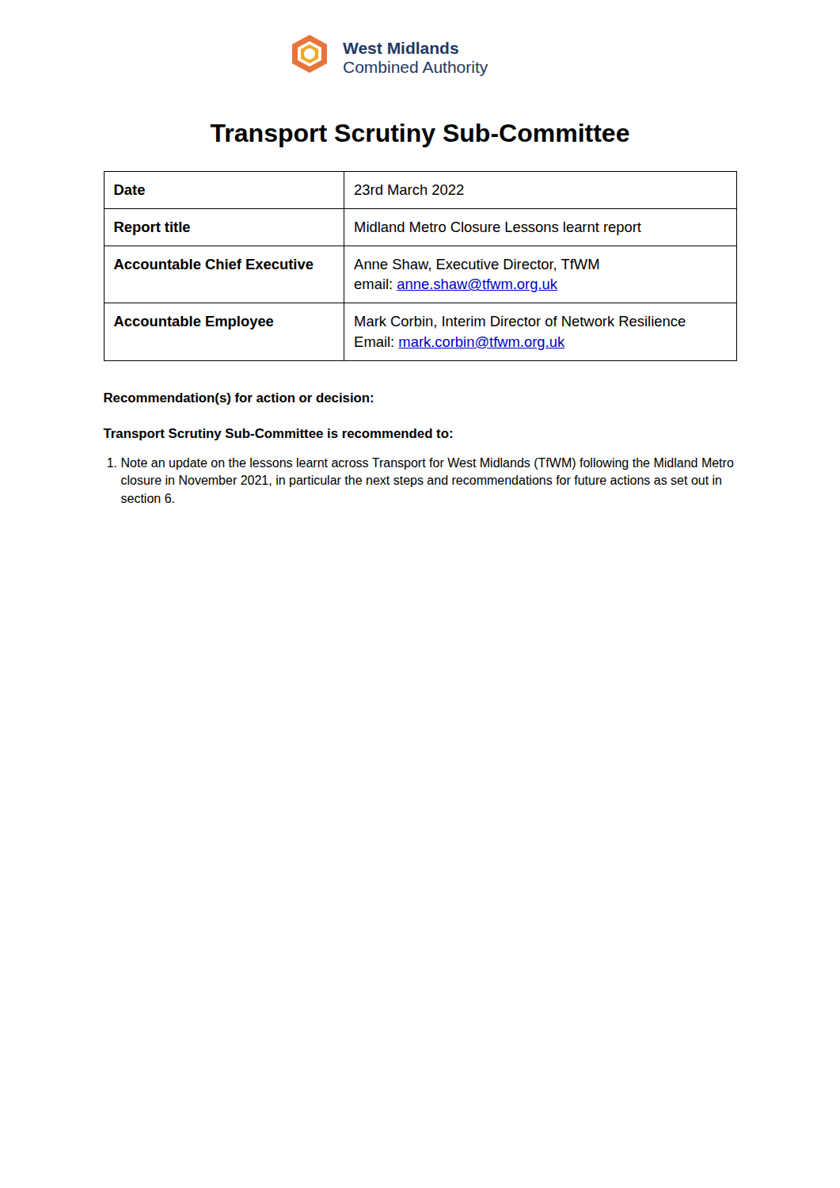West Midlands Combined Authority
Transport Scrutiny Sub-Committee
| Date | 23rd March 2022 |
| Report title | Midland Metro Closure Lessons learnt report |
| Accountable Chief Executive | Anne Shaw, Executive Director, TfWM email: anne.shaw@tfwm.org.uk |
| Accountable Employee | Mark Corbin, Interim Director of Network Resilience Email: mark.corbin@tfwm.org.uk |
Recommendation(s) for action or decision:
Transport Scrutiny Sub-Committee is recommended to:
Note an update on the lessons learnt across Transport for West Midlands (TfWM) following the Midland Metro closure in November 2021, in particular the next steps and recommendations for future actions as set out in section 6.